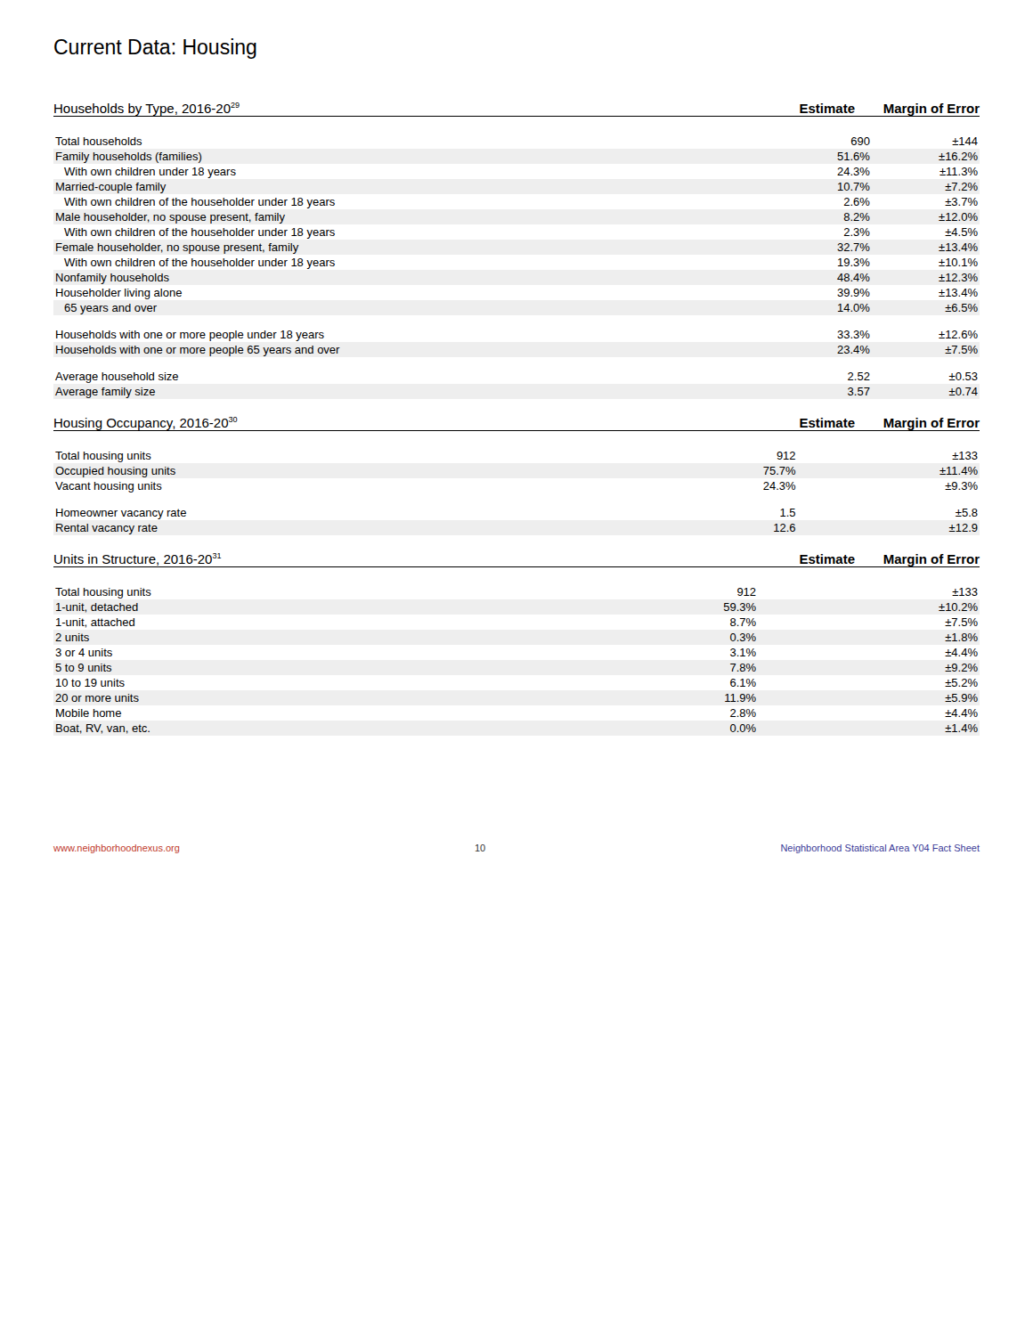Current Data: Housing
Households by Type, 2016-20 29 Estimate Margin of Error
| Total households | 690 | ±144 |
| Family households (families) | 51.6% | ±16.2% |
| With own children under 18 years | 24.3% | ±11.3% |
| Married-couple family | 10.7% | ±7.2% |
| With own children of the householder under 18 years | 2.6% | ±3.7% |
| Male householder, no spouse present, family | 8.2% | ±12.0% |
| With own children of the householder under 18 years | 2.3% | ±4.5% |
| Female householder, no spouse present, family | 32.7% | ±13.4% |
| With own children of the householder under 18 years | 19.3% | ±10.1% |
| Nonfamily households | 48.4% | ±12.3% |
| Householder living alone | 39.9% | ±13.4% |
| 65 years and over | 14.0% | ±6.5% |
| Households with one or more people under 18 years | 33.3% | ±12.6% |
| Households with one or more people 65 years and over | 23.4% | ±7.5% |
| Average household size | 2.52 | ±0.53 |
| Average family size | 3.57 | ±0.74 |
Housing Occupancy, 2016-20 30 Estimate Margin of Error
| Total housing units | 912 | ±133 |
| Occupied housing units | 75.7% | ±11.4% |
| Vacant housing units | 24.3% | ±9.3% |
| Homeowner vacancy rate | 1.5 | ±5.8 |
| Rental vacancy rate | 12.6 | ±12.9 |
Units in Structure, 2016-20 31 Estimate Margin of Error
| Total housing units | 912 | ±133 |
| 1-unit, detached | 59.3% | ±10.2% |
| 1-unit, attached | 8.7% | ±7.5% |
| 2 units | 0.3% | ±1.8% |
| 3 or 4 units | 3.1% | ±4.4% |
| 5 to 9 units | 7.8% | ±9.2% |
| 10 to 19 units | 6.1% | ±5.2% |
| 20 or more units | 11.9% | ±5.9% |
| Mobile home | 2.8% | ±4.4% |
| Boat, RV, van, etc. | 0.0% | ±1.4% |
www.neighborhoodnexus.org 10 Neighborhood Statistical Area Y04 Fact Sheet